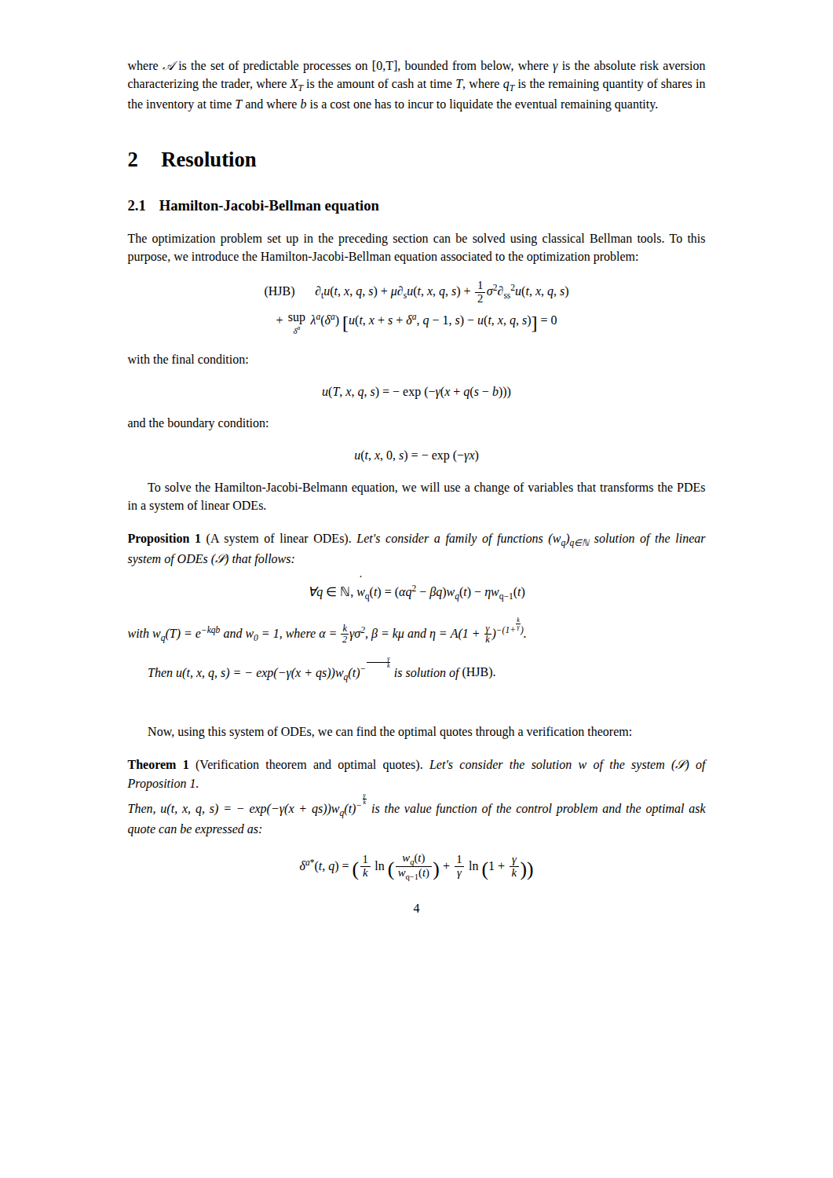where 𝒜 is the set of predictable processes on [0,T], bounded from below, where γ is the absolute risk aversion characterizing the trader, where XT is the amount of cash at time T, where qT is the remaining quantity of shares in the inventory at time T and where b is a cost one has to incur to liquidate the eventual remaining quantity.
2 Resolution
2.1 Hamilton-Jacobi-Bellman equation
The optimization problem set up in the preceding section can be solved using classical Bellman tools. To this purpose, we introduce the Hamilton-Jacobi-Bellman equation associated to the optimization problem:
(HJB)∂tu(t, x, q, s) + μ∂su(t, x, q, s) + 12 σ 2∂ss 2 u(t, x, q, s) + sup δa λa(δa) [u(t, x + s + δa, q − 1, s) − u(t, x, q, s)] = 0
with the final condition:
u(T, x, q, s) = − exp (−γ(x + q(s − b)))
and the boundary condition:
u(t, x, 0, s) = − exp (−γx)
To solve the Hamilton-Jacobi-Belmann equation, we will use a change of variables that transforms the PDEs in a system of linear ODEs.
Proposition 1 (A system of linear ODEs). Let's consider a family of functions (wq)q∈ℕ solution of the linear system of ODEs (𝒮) that follows:
∀q ∈ ℕ, wq(t) = (αq 2 − βq)wq(t) − ηw q−1(t)
with wq(T) = e−kqb and w 0 = 1, where α = k 2 γσ 2, β = kμ and η = A(1 + γk)−(1+kγ).
Then u(t, x, q, s) = − exp(−γ(x + qs))wq(t)−γk is solution of (HJB).
Now, using this system of ODEs, we can find the optimal quotes through a verification theorem:
Theorem 1 (Verification theorem and optimal quotes). Let's consider the solution w of the system (𝒮) of Proposition 1.
Then, u(t, x, q, s) = − exp(−γ(x + qs))wq(t)−γk is the value function of the control problem and the optimal ask quote can be expressed as:
δa*(t, q) = (1 k ln (wq(t) wq−1(t)) + 1 γ ln (1 + γk))
4